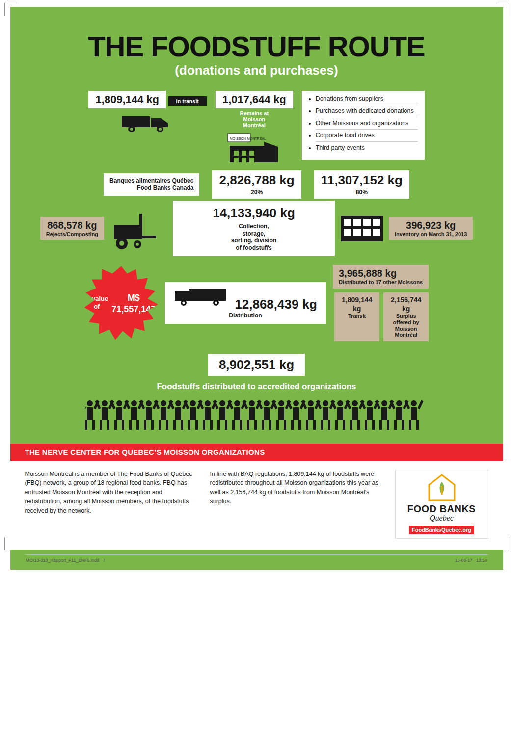THE FOODSTUFF ROUTE
(donations and purchases)
1,809,144 kg
In transit
1,017,644 kg
Remains at
Moisson
Montréal
MOISSON MONTRÉAL
Donations from suppliers
Purchases with dedicated donations
Other Moissons and organizations
Corporate food drives
Third party events
Banques alimentaires Québec
Food Banks Canada
2,826,788 kg
20%
11,307,152 kg
80%
868,578 kg Rejects/Composting
14,133,940 kg
Collection,
storage,
sorting, division
of foodstuffs
396,923 kg Inventory on March 31, 2013
A value of M$ 71,557,147
12,868,439 kg
Distribution
3,965,888 kg Distributed to 17 other Moissons
1,809,144 kg Transit
2,156,744 kg Surplus
offered by
Moisson
Montréal
8,902,551 kg
Foodstuffs distributed to accredited organizations
THE NERVE CENTER FOR QUEBEC’S MOISSON ORGANIZATIONS
Moisson Montréal is a member of The Food Banks of Québec (FBQ) network, a group of 18 regional food banks. FBQ has entrusted Moisson Montréal with the reception and redistribution, among all Moisson members, of the foodstuffs received by the network.
In line with BAQ regulations, 1,809,144 kg of foodstuffs were redistributed throughout all Moisson organizations this year as well as 2,156,744 kg of foodstuffs from Moisson Montréal’s surplus.
FOOD BANKS
Quebec
FoodBanksQuebec.org
MOI13-310_Rapport_F11_ENF5.indd 7 13-06-17 13:50